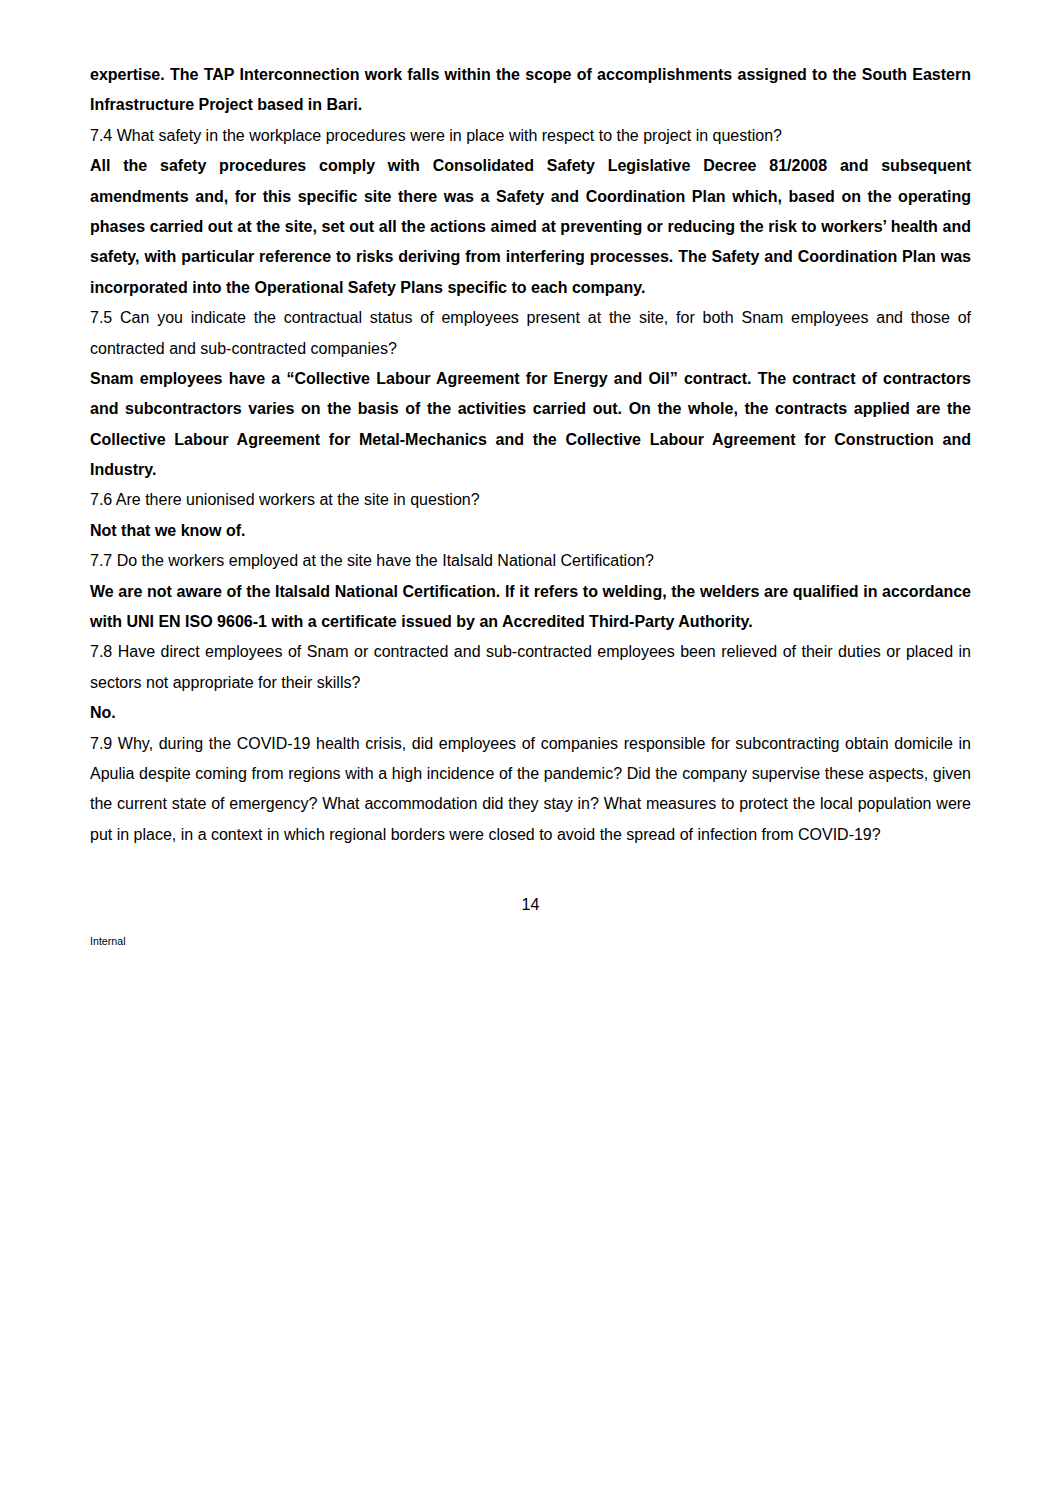expertise. The TAP Interconnection work falls within the scope of accomplishments assigned to the South Eastern Infrastructure Project based in Bari.
7.4 What safety in the workplace procedures were in place with respect to the project in question?
All the safety procedures comply with Consolidated Safety Legislative Decree 81/2008 and subsequent amendments and, for this specific site there was a Safety and Coordination Plan which, based on the operating phases carried out at the site, set out all the actions aimed at preventing or reducing the risk to workers’ health and safety, with particular reference to risks deriving from interfering processes. The Safety and Coordination Plan was incorporated into the Operational Safety Plans specific to each company.
7.5 Can you indicate the contractual status of employees present at the site, for both Snam employees and those of contracted and sub-contracted companies?
Snam employees have a “Collective Labour Agreement for Energy and Oil” contract. The contract of contractors and subcontractors varies on the basis of the activities carried out. On the whole, the contracts applied are the Collective Labour Agreement for Metal-Mechanics and the Collective Labour Agreement for Construction and Industry.
7.6 Are there unionised workers at the site in question?
Not that we know of.
7.7 Do the workers employed at the site have the Italsald National Certification?
We are not aware of the Italsald National Certification. If it refers to welding, the welders are qualified in accordance with UNI EN ISO 9606-1 with a certificate issued by an Accredited Third-Party Authority.
7.8 Have direct employees of Snam or contracted and sub-contracted employees been relieved of their duties or placed in sectors not appropriate for their skills?
No.
7.9 Why, during the COVID-19 health crisis, did employees of companies responsible for subcontracting obtain domicile in Apulia despite coming from regions with a high incidence of the pandemic? Did the company supervise these aspects, given the current state of emergency? What accommodation did they stay in? What measures to protect the local population were put in place, in a context in which regional borders were closed to avoid the spread of infection from COVID-19?
14
Internal